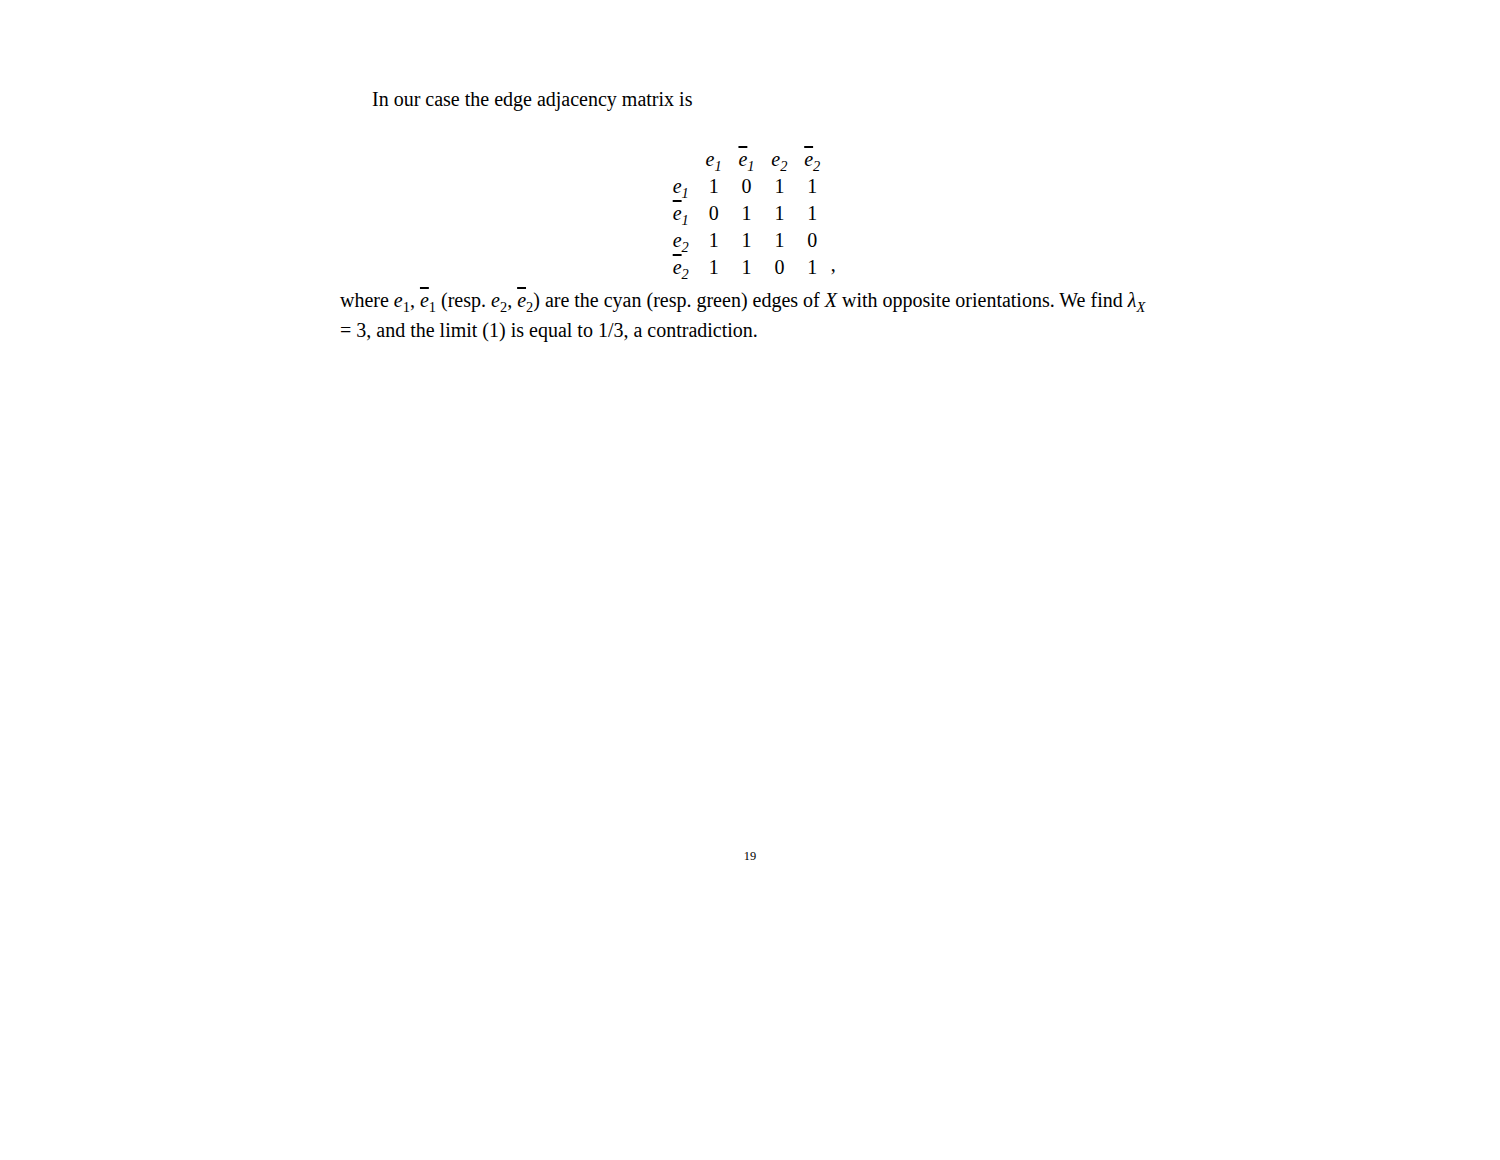In our case the edge adjacency matrix is
| | e 1 | e 1 | e 2 | e 2 |
| e 1 | 1 | 0 | 1 | 1 |
| e 1 | 0 | 1 | 1 | 1 |
| e 2 | 1 | 1 | 1 | 0 |
| e 2 | 1 | 1 | 0 | 1 |
,
where e1, e1 (resp. e2, e2) are the cyan (resp. green) edges of X with opposite orientations. We find λX = 3, and the limit (1) is equal to 1/3, a contradiction.
19